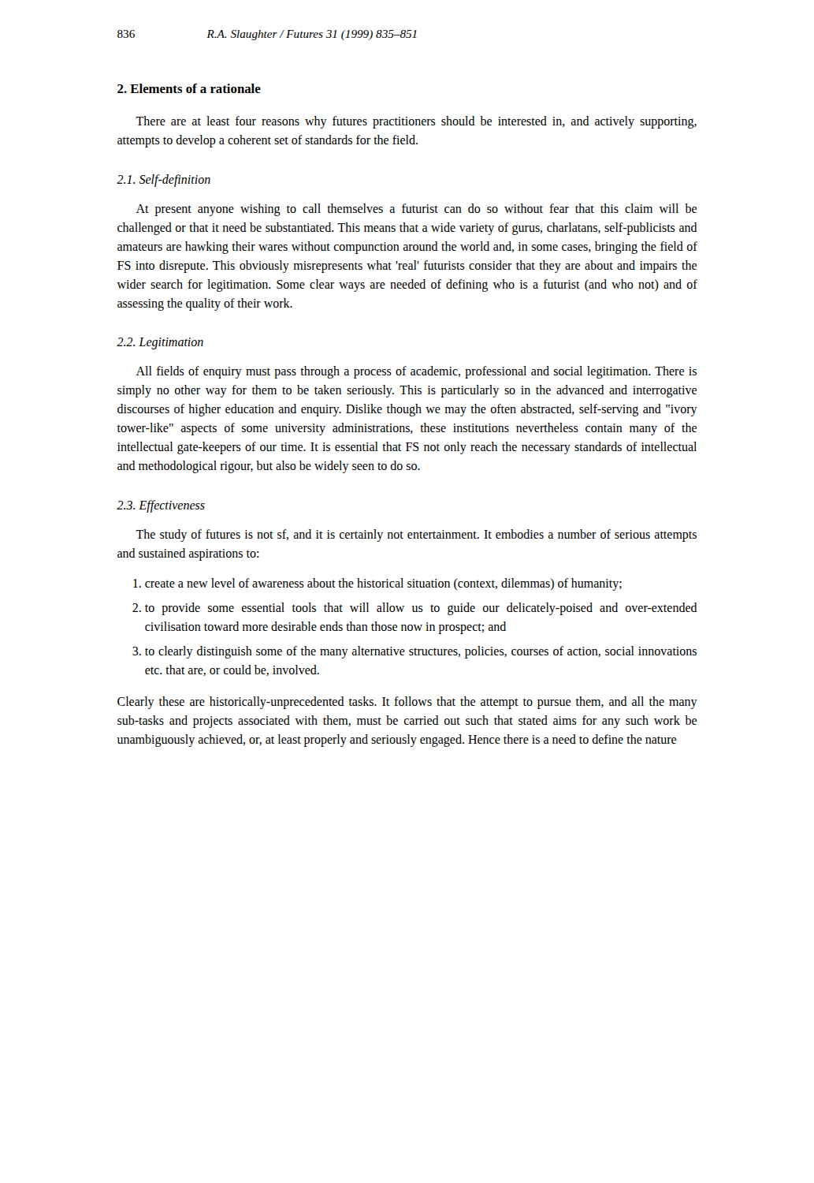836 R.A. Slaughter / Futures 31 (1999) 835–851
2. Elements of a rationale
There are at least four reasons why futures practitioners should be interested in, and actively supporting, attempts to develop a coherent set of standards for the field.
2.1. Self-definition
At present anyone wishing to call themselves a futurist can do so without fear that this claim will be challenged or that it need be substantiated. This means that a wide variety of gurus, charlatans, self-publicists and amateurs are hawking their wares without compunction around the world and, in some cases, bringing the field of FS into disrepute. This obviously misrepresents what 'real' futurists consider that they are about and impairs the wider search for legitimation. Some clear ways are needed of defining who is a futurist (and who not) and of assessing the quality of their work.
2.2. Legitimation
All fields of enquiry must pass through a process of academic, professional and social legitimation. There is simply no other way for them to be taken seriously. This is particularly so in the advanced and interrogative discourses of higher education and enquiry. Dislike though we may the often abstracted, self-serving and "ivory tower-like" aspects of some university administrations, these institutions nevertheless contain many of the intellectual gate-keepers of our time. It is essential that FS not only reach the necessary standards of intellectual and methodological rigour, but also be widely seen to do so.
2.3. Effectiveness
The study of futures is not sf, and it is certainly not entertainment. It embodies a number of serious attempts and sustained aspirations to:
create a new level of awareness about the historical situation (context, dilemmas) of humanity;
to provide some essential tools that will allow us to guide our delicately-poised and over-extended civilisation toward more desirable ends than those now in prospect; and
to clearly distinguish some of the many alternative structures, policies, courses of action, social innovations etc. that are, or could be, involved.
Clearly these are historically-unprecedented tasks. It follows that the attempt to pursue them, and all the many sub-tasks and projects associated with them, must be carried out such that stated aims for any such work be unambiguously achieved, or, at least properly and seriously engaged. Hence there is a need to define the nature